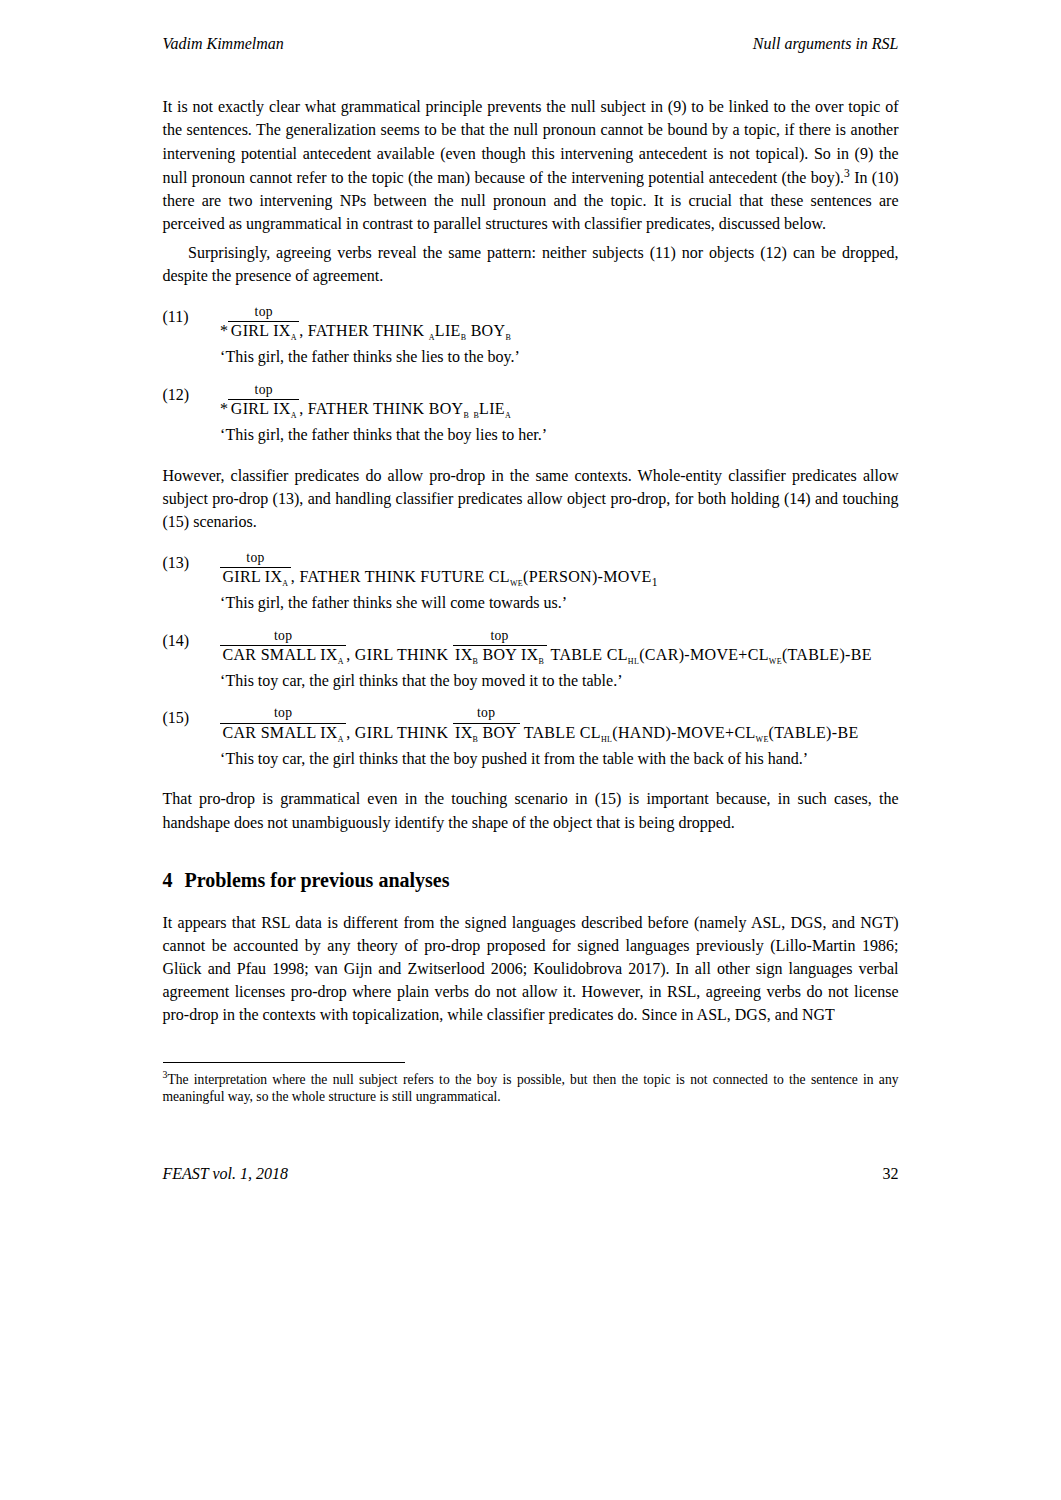Vadim Kimmelman Null arguments in RSL
It is not exactly clear what grammatical principle prevents the null subject in (9) to be linked to the over topic of the sentences. The generalization seems to be that the null pronoun cannot be bound by a topic, if there is another intervening potential antecedent available (even though this intervening antecedent is not topical). So in (9) the null pronoun cannot refer to the topic (the man) because of the intervening potential antecedent (the boy).3 In (10) there are two intervening NPs between the null pronoun and the topic. It is crucial that these sentences are perceived as ungrammatical in contrast to parallel structures with classifier predicates, discussed below.
Surprisingly, agreeing verbs reveal the same pattern: neither subjects (11) nor objects (12) can be dropped, despite the presence of agreement.
(11) *top GIRL IXa, FATHER THINK aLIEb BOYb
‘This girl, the father thinks she lies to the boy.’
(12) *top GIRL IXa, FATHER THINK BOYb bLIEa
‘This girl, the father thinks that the boy lies to her.’
However, classifier predicates do allow pro-drop in the same contexts. Whole-entity classifier predicates allow subject pro-drop (13), and handling classifier predicates allow object pro-drop, for both holding (14) and touching (15) scenarios.
(13) top GIRL IXa, FATHER THINK FUTURE CLwe(PERSON)-MOVE1
‘This girl, the father thinks she will come towards us.’
(14) top CAR SMALL IXa, GIRL THINK top IXb BOY IXb TABLE CLhl(CAR)-MOVE+CLwe(TABLE)-BE
‘This toy car, the girl thinks that the boy moved it to the table.’
(15) top CAR SMALL IXa, GIRL THINK top IXb BOY TABLE CLhl(HAND)-MOVE+CLwe(TABLE)-BE
‘This toy car, the girl thinks that the boy pushed it from the table with the back of his hand.’
That pro-drop is grammatical even in the touching scenario in (15) is important because, in such cases, the handshape does not unambiguously identify the shape of the object that is being dropped.
4 Problems for previous analyses
It appears that RSL data is different from the signed languages described before (namely ASL, DGS, and NGT) cannot be accounted by any theory of pro-drop proposed for signed languages previously (Lillo-Martin 1986; Glück and Pfau 1998; van Gijn and Zwitserlood 2006; Koulidobrova 2017). In all other sign languages verbal agreement licenses pro-drop where plain verbs do not allow it. However, in RSL, agreeing verbs do not license pro-drop in the contexts with topicalization, while classifier predicates do. Since in ASL, DGS, and NGT
3The interpretation where the null subject refers to the boy is possible, but then the topic is not connected to the sentence in any meaningful way, so the whole structure is still ungrammatical.
FEAST vol. 1, 2018 32